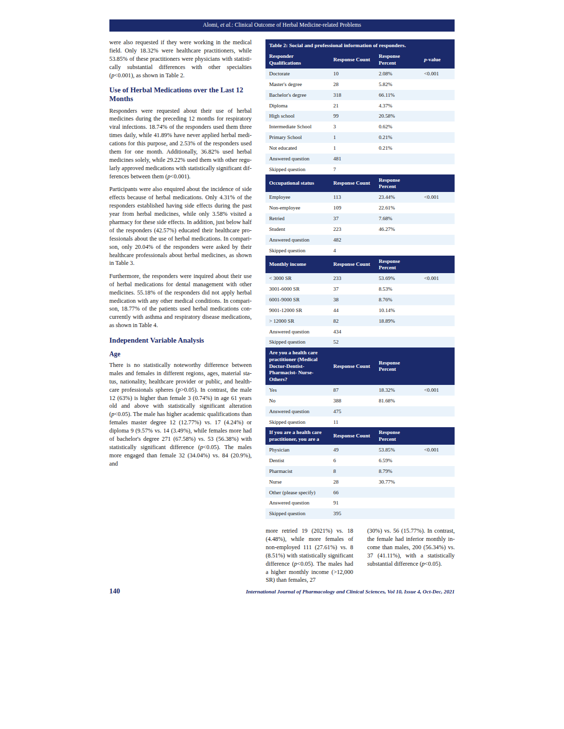Alomi, et al.: Clinical Outcome of Herbal Medicine-related Problems
were also requested if they were working in the medical field. Only 18.32% were healthcare practitioners, while 53.85% of these practitioners were physicians with statistically substantial differences with other specialties (p<0.001), as shown in Table 2.
Use of Herbal Medications over the Last 12 Months
Responders were requested about their use of herbal medicines during the preceding 12 months for respiratory viral infections. 18.74% of the responders used them three times daily, while 41.89% have never applied herbal medications for this purpose, and 2.53% of the responders used them for one month. Additionally, 36.82% used herbal medicines solely, while 29.22% used them with other regularly approved medications with statistically significant differences between them (p<0.001).
Participants were also enquired about the incidence of side effects because of herbal medications. Only 4.31% of the responders established having side effects during the past year from herbal medicines, while only 3.58% visited a pharmacy for these side effects. In addition, just below half of the responders (42.57%) educated their healthcare professionals about the use of herbal medications. In comparison, only 20.04% of the responders were asked by their healthcare professionals about herbal medicines, as shown in Table 3.
Furthermore, the responders were inquired about their use of herbal medications for dental management with other medicines. 55.18% of the responders did not apply herbal medication with any other medical conditions. In comparison, 18.77% of the patients used herbal medications concurrently with asthma and respiratory disease medications, as shown in Table 4.
Independent Variable Analysis
Age
There is no statistically noteworthy difference between males and females in different regions, ages, material status, nationality, healthcare provider or public, and healthcare professionals spheres (p>0.05). In contrast, the male 12 (63%) is higher than female 3 (0.74%) in age 61 years old and above with statistically significant alteration (p<0.05). The male has higher academic qualifications than females master degree 12 (12.77%) vs. 17 (4.24%) or diploma 9 (9.57% vs. 14 (3.49%), while females more had of bachelor's degree 271 (67.58%) vs. 53 (56.38%) with statistically significant difference (p<0.05). The males more engaged than female 32 (34.04%) vs. 84 (20.9%), and
Table 2: Social and professional information of responders.
| Responder Qualifications | Response Count | Response Percent | p -value |
| --- | --- | --- | --- |
| Doctorate | 10 | 2.08% | <0.001 |
| Master's degree | 28 | 5.82% | |
| Bachelor's degree | 318 | 66.11% | |
| Diploma | 21 | 4.37% | |
| High school | 99 | 20.58% | |
| Intermediate School | 3 | 0.62% | |
| Primary School | 1 | 0.21% | |
| Not educated | 1 | 0.21% | |
| Answered question | 481 | | |
| Skipped question | 7 | | |
| Occupational status | Response Count | Response Percent | |
| Employee | 113 | 23.44% | <0.001 |
| Non-employee | 109 | 22.61% | |
| Retried | 37 | 7.68% | |
| Student | 223 | 46.27% | |
| Answered question | 482 | | |
| Skipped question | 4 | | |
| Monthly income | Response Count | Response Percent | |
| < 3000 SR | 233 | 53.69% | <0.001 |
| 3001-6000 SR | 37 | 8.53% | |
| 6001-9000 SR | 38 | 8.76% | |
| 9001-12000 SR | 44 | 10.14% | |
| > 12000 SR | 82 | 18.89% | |
| Answered question | 434 | | |
| Skipped question | 52 | | |
| Are you a health care practitioner (Medical Doctor-Dentist- Pharmacist- Nurse-Others? | Response Count | Response Percent | |
| Yes | 87 | 18.32% | <0.001 |
| No | 388 | 81.68% | |
| Answered question | 475 | | |
| Skipped question | 11 | | |
| If you are a health care practitioner, you are a | Response Count | Response Percent | |
| Physician | 49 | 53.85% | <0.001 |
| Dentist | 6 | 6.59% | |
| Pharmacist | 8 | 8.79% | |
| Nurse | 28 | 30.77% | |
| Other (please specify) | 66 | | |
| Answered question | 91 | | |
| Skipped question | 395 | | |
more retried 19 (2021%) vs. 18 (4.48%), while more females of non-employed 111 (27.61%) vs. 8 (8.51%) with statistically significant difference (p<0.05). The males had a higher monthly income (>12,000 SR) than females, 27
(30%) vs. 56 (15.77%). In contrast, the female had inferior monthly income than males, 200 (56.34%) vs. 37 (41.11%), with a statistically substantial difference (p<0.05).
140
International Journal of Pharmacology and Clinical Sciences, Vol 10, Issue 4, Oct-Dec, 2021